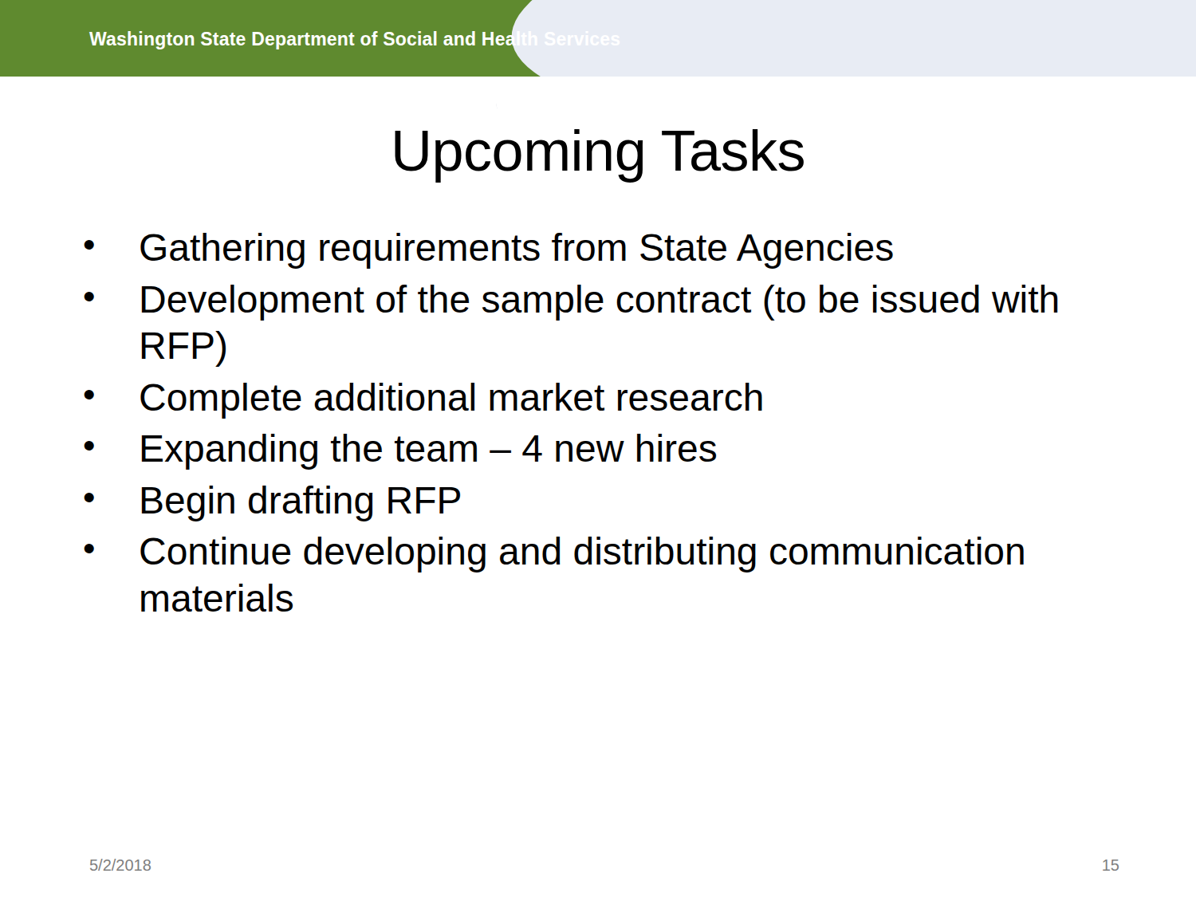Washington State Department of Social and Health Services
Upcoming Tasks
Gathering requirements from State Agencies
Development of the sample contract (to be issued with RFP)
Complete additional market research
Expanding the team – 4 new hires
Begin drafting RFP
Continue developing and distributing communication materials
5/2/2018
15